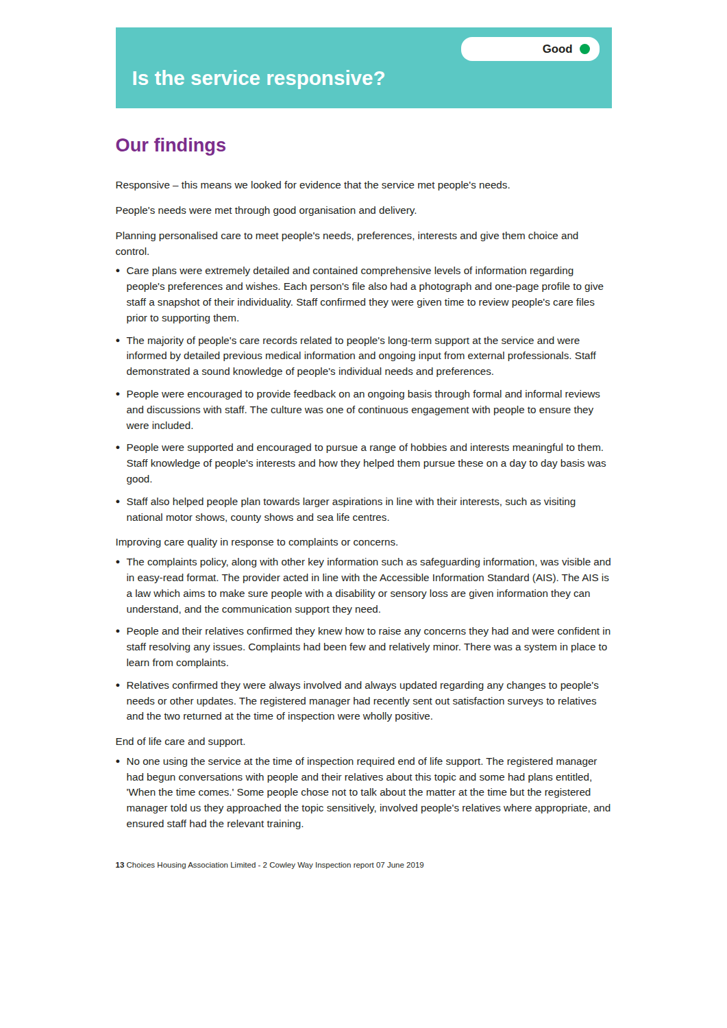Good
Is the service responsive?
Our findings
Responsive – this means we looked for evidence that the service met people's needs.
People's needs were met through good organisation and delivery.
Planning personalised care to meet people's needs, preferences, interests and give them choice and control.
Care plans were extremely detailed and contained comprehensive levels of information regarding people's preferences and wishes. Each person's file also had a photograph and one-page profile to give staff a snapshot of their individuality. Staff confirmed they were given time to review people's care files prior to supporting them.
The majority of people's care records related to people's long-term support at the service and were informed by detailed previous medical information and ongoing input from external professionals. Staff demonstrated a sound knowledge of people's individual needs and preferences.
People were encouraged to provide feedback on an ongoing basis through formal and informal reviews and discussions with staff. The culture was one of continuous engagement with people to ensure they were included.
People were supported and encouraged to pursue a range of hobbies and interests meaningful to them. Staff knowledge of people's interests and how they helped them pursue these on a day to day basis was good.
Staff also helped people plan towards larger aspirations in line with their interests, such as visiting national motor shows, county shows and sea life centres.
Improving care quality in response to complaints or concerns.
The complaints policy, along with other key information such as safeguarding information, was visible and in easy-read format. The provider acted in line with the Accessible Information Standard (AIS). The AIS is a law which aims to make sure people with a disability or sensory loss are given information they can understand, and the communication support they need.
People and their relatives confirmed they knew how to raise any concerns they had and were confident in staff resolving any issues. Complaints had been few and relatively minor. There was a system in place to learn from complaints.
Relatives confirmed they were always involved and always updated regarding any changes to people's needs or other updates. The registered manager had recently sent out satisfaction surveys to relatives and the two returned at the time of inspection were wholly positive.
End of life care and support.
No one using the service at the time of inspection required end of life support. The registered manager had begun conversations with people and their relatives about this topic and some had plans entitled, 'When the time comes.' Some people chose not to talk about the matter at the time but the registered manager told us they approached the topic sensitively, involved people's relatives where appropriate, and ensured staff had the relevant training.
13 Choices Housing Association Limited - 2 Cowley Way Inspection report 07 June 2019